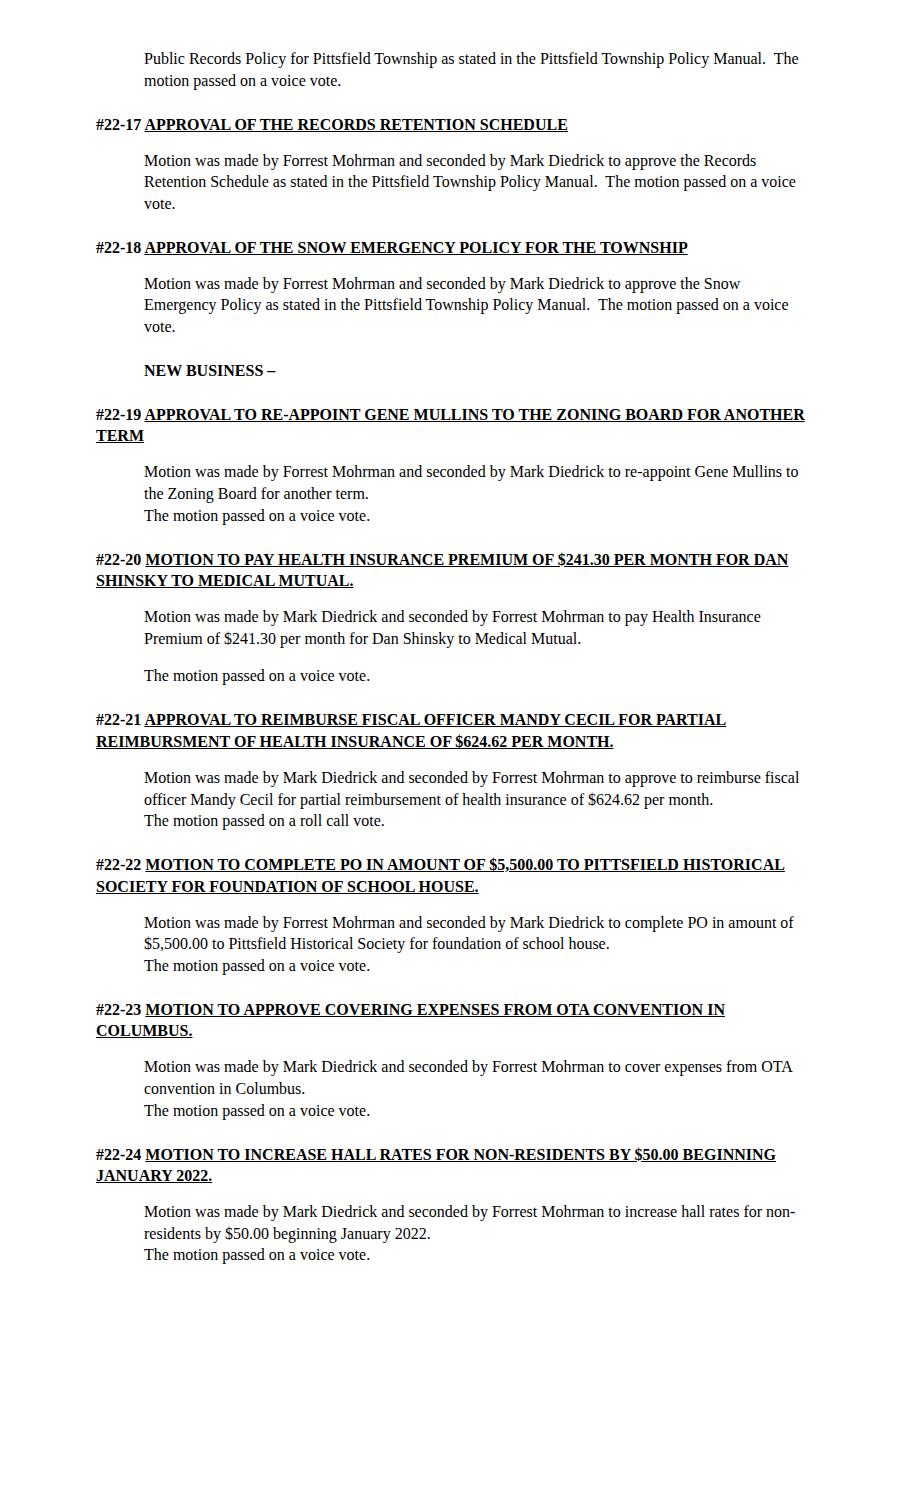Public Records Policy for Pittsfield Township as stated in the Pittsfield Township Policy Manual. The motion passed on a voice vote.
#22-17 APPROVAL OF THE RECORDS RETENTION SCHEDULE
Motion was made by Forrest Mohrman and seconded by Mark Diedrick to approve the Records Retention Schedule as stated in the Pittsfield Township Policy Manual. The motion passed on a voice vote.
#22-18 APPROVAL OF THE SNOW EMERGENCY POLICY FOR THE TOWNSHIP
Motion was made by Forrest Mohrman and seconded by Mark Diedrick to approve the Snow Emergency Policy as stated in the Pittsfield Township Policy Manual. The motion passed on a voice vote.
NEW BUSINESS –
#22-19 APPROVAL TO RE-APPOINT GENE MULLINS TO THE ZONING BOARD FOR ANOTHER TERM
Motion was made by Forrest Mohrman and seconded by Mark Diedrick to re-appoint Gene Mullins to the Zoning Board for another term.
The motion passed on a voice vote.
#22-20 MOTION TO PAY HEALTH INSURANCE PREMIUM OF $241.30 PER MONTH FOR DAN SHINSKY TO MEDICAL MUTUAL.
Motion was made by Mark Diedrick and seconded by Forrest Mohrman to pay Health Insurance Premium of $241.30 per month for Dan Shinsky to Medical Mutual.
The motion passed on a voice vote.
#22-21 APPROVAL TO REIMBURSE FISCAL OFFICER MANDY CECIL FOR PARTIAL REIMBURSMENT OF HEALTH INSURANCE OF $624.62 PER MONTH.
Motion was made by Mark Diedrick and seconded by Forrest Mohrman to approve to reimburse fiscal officer Mandy Cecil for partial reimbursement of health insurance of $624.62 per month.
The motion passed on a roll call vote.
#22-22 MOTION TO COMPLETE PO IN AMOUNT OF $5,500.00 TO PITTSFIELD HISTORICAL SOCIETY FOR FOUNDATION OF SCHOOL HOUSE.
Motion was made by Forrest Mohrman and seconded by Mark Diedrick to complete PO in amount of $5,500.00 to Pittsfield Historical Society for foundation of school house.
The motion passed on a voice vote.
#22-23 MOTION TO APPROVE COVERING EXPENSES FROM OTA CONVENTION IN COLUMBUS.
Motion was made by Mark Diedrick and seconded by Forrest Mohrman to cover expenses from OTA convention in Columbus.
The motion passed on a voice vote.
#22-24 MOTION TO INCREASE HALL RATES FOR NON-RESIDENTS BY $50.00 BEGINNING JANUARY 2022.
Motion was made by Mark Diedrick and seconded by Forrest Mohrman to increase hall rates for non-residents by $50.00 beginning January 2022.
The motion passed on a voice vote.